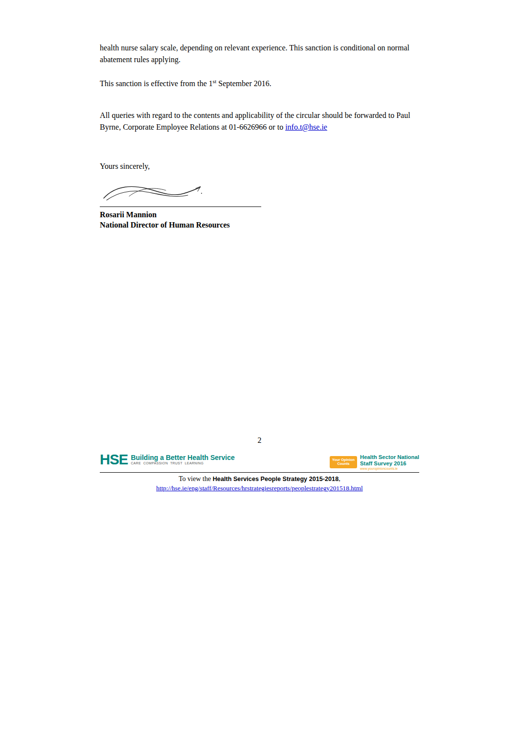health nurse salary scale, depending on relevant experience. This sanction is conditional on normal abatement rules applying.
This sanction is effective from the 1st September 2016.
All queries with regard to the contents and applicability of the circular should be forwarded to Paul Byrne, Corporate Employee Relations at 01-6626966 or to info.t@hse.ie
Yours sincerely,
Rosarii Mannion
National Director of Human Resources
2
HSE
Building a Better Health Service
CARE COMPASSION TRUST LEARNING
Your Opinion
Counts
Health Sector National
Staff Survey 2016
www.youropinioncounts.ie
To view the Health Services People Strategy 2015-2018,
http://hse.ie/eng/staff/Resources/hrstrategiesreports/peoplestrategy201518.html